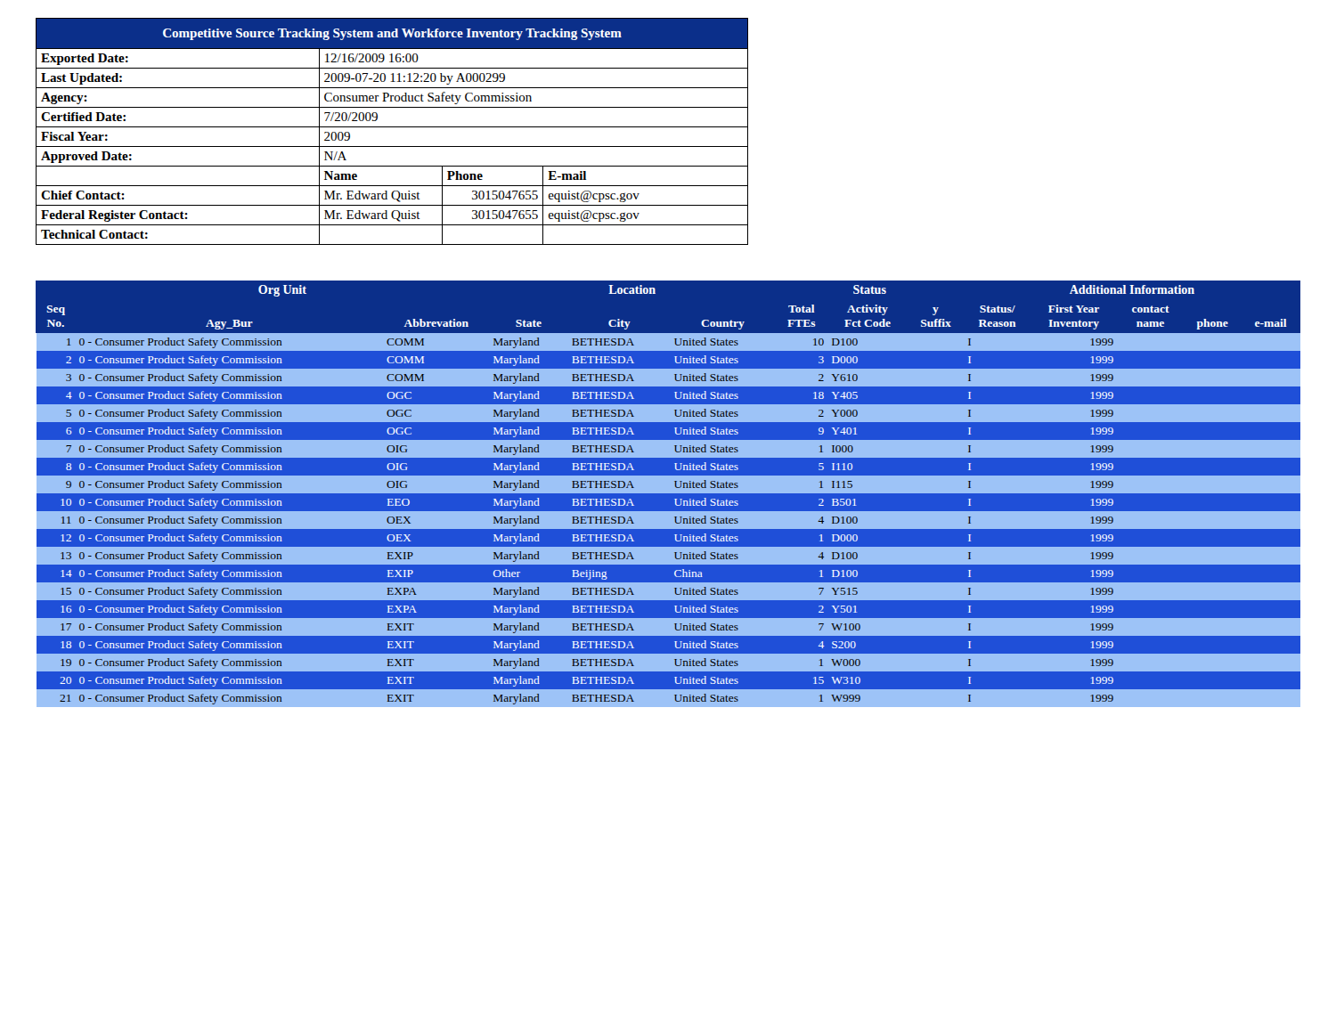| Competitive Source Tracking System and Workforce Inventory Tracking System |
| Exported Date: | 12/16/2009 16:00 |
| Last Updated: | 2009-07-20 11:12:20 by A000299 |
| Agency: | Consumer Product Safety Commission |
| Certified Date: | 7/20/2009 |
| Fiscal Year: | 2009 |
| Approved Date: | N/A |
| | Name | Phone | E-mail |
| Chief Contact: | Mr. Edward Quist | 3015047655 | equist@cpsc.gov |
| Federal Register Contact: | Mr. Edward Quist | 3015047655 | equist@cpsc.gov |
| Technical Contact: | | | |
| Seq No. | Org Unit | Location | Status | Additional Information |
| --- | --- | --- | --- | --- |
| Agy_Bur | Abbrevation | State | City | Country | Total FTEs | Activity Fct Code | y Suffix | Status/ Reason | First Year Inventory | contact name | phone | e-mail |
| 1 | 0 - Consumer Product Safety Commission | COMM | Maryland | BETHESDA | United States | 10 | D100 | | I | 1999 | | | |
| 2 | 0 - Consumer Product Safety Commission | COMM | Maryland | BETHESDA | United States | 3 | D000 | | I | 1999 | | | |
| 3 | 0 - Consumer Product Safety Commission | COMM | Maryland | BETHESDA | United States | 2 | Y610 | | I | 1999 | | | |
| 4 | 0 - Consumer Product Safety Commission | OGC | Maryland | BETHESDA | United States | 18 | Y405 | | I | 1999 | | | |
| 5 | 0 - Consumer Product Safety Commission | OGC | Maryland | BETHESDA | United States | 2 | Y000 | | I | 1999 | | | |
| 6 | 0 - Consumer Product Safety Commission | OGC | Maryland | BETHESDA | United States | 9 | Y401 | | I | 1999 | | | |
| 7 | 0 - Consumer Product Safety Commission | OIG | Maryland | BETHESDA | United States | 1 | I000 | | I | 1999 | | | |
| 8 | 0 - Consumer Product Safety Commission | OIG | Maryland | BETHESDA | United States | 5 | I110 | | I | 1999 | | | |
| 9 | 0 - Consumer Product Safety Commission | OIG | Maryland | BETHESDA | United States | 1 | I115 | | I | 1999 | | | |
| 10 | 0 - Consumer Product Safety Commission | EEO | Maryland | BETHESDA | United States | 2 | B501 | | I | 1999 | | | |
| 11 | 0 - Consumer Product Safety Commission | OEX | Maryland | BETHESDA | United States | 4 | D100 | | I | 1999 | | | |
| 12 | 0 - Consumer Product Safety Commission | OEX | Maryland | BETHESDA | United States | 1 | D000 | | I | 1999 | | | |
| 13 | 0 - Consumer Product Safety Commission | EXIP | Maryland | BETHESDA | United States | 4 | D100 | | I | 1999 | | | |
| 14 | 0 - Consumer Product Safety Commission | EXIP | Other | Beijing | China | 1 | D100 | | I | 1999 | | | |
| 15 | 0 - Consumer Product Safety Commission | EXPA | Maryland | BETHESDA | United States | 7 | Y515 | | I | 1999 | | | |
| 16 | 0 - Consumer Product Safety Commission | EXPA | Maryland | BETHESDA | United States | 2 | Y501 | | I | 1999 | | | |
| 17 | 0 - Consumer Product Safety Commission | EXIT | Maryland | BETHESDA | United States | 7 | W100 | | I | 1999 | | | |
| 18 | 0 - Consumer Product Safety Commission | EXIT | Maryland | BETHESDA | United States | 4 | S200 | | I | 1999 | | | |
| 19 | 0 - Consumer Product Safety Commission | EXIT | Maryland | BETHESDA | United States | 1 | W000 | | I | 1999 | | | |
| 20 | 0 - Consumer Product Safety Commission | EXIT | Maryland | BETHESDA | United States | 15 | W310 | | I | 1999 | | | |
| 21 | 0 - Consumer Product Safety Commission | EXIT | Maryland | BETHESDA | United States | 1 | W999 | | I | 1999 | | | |